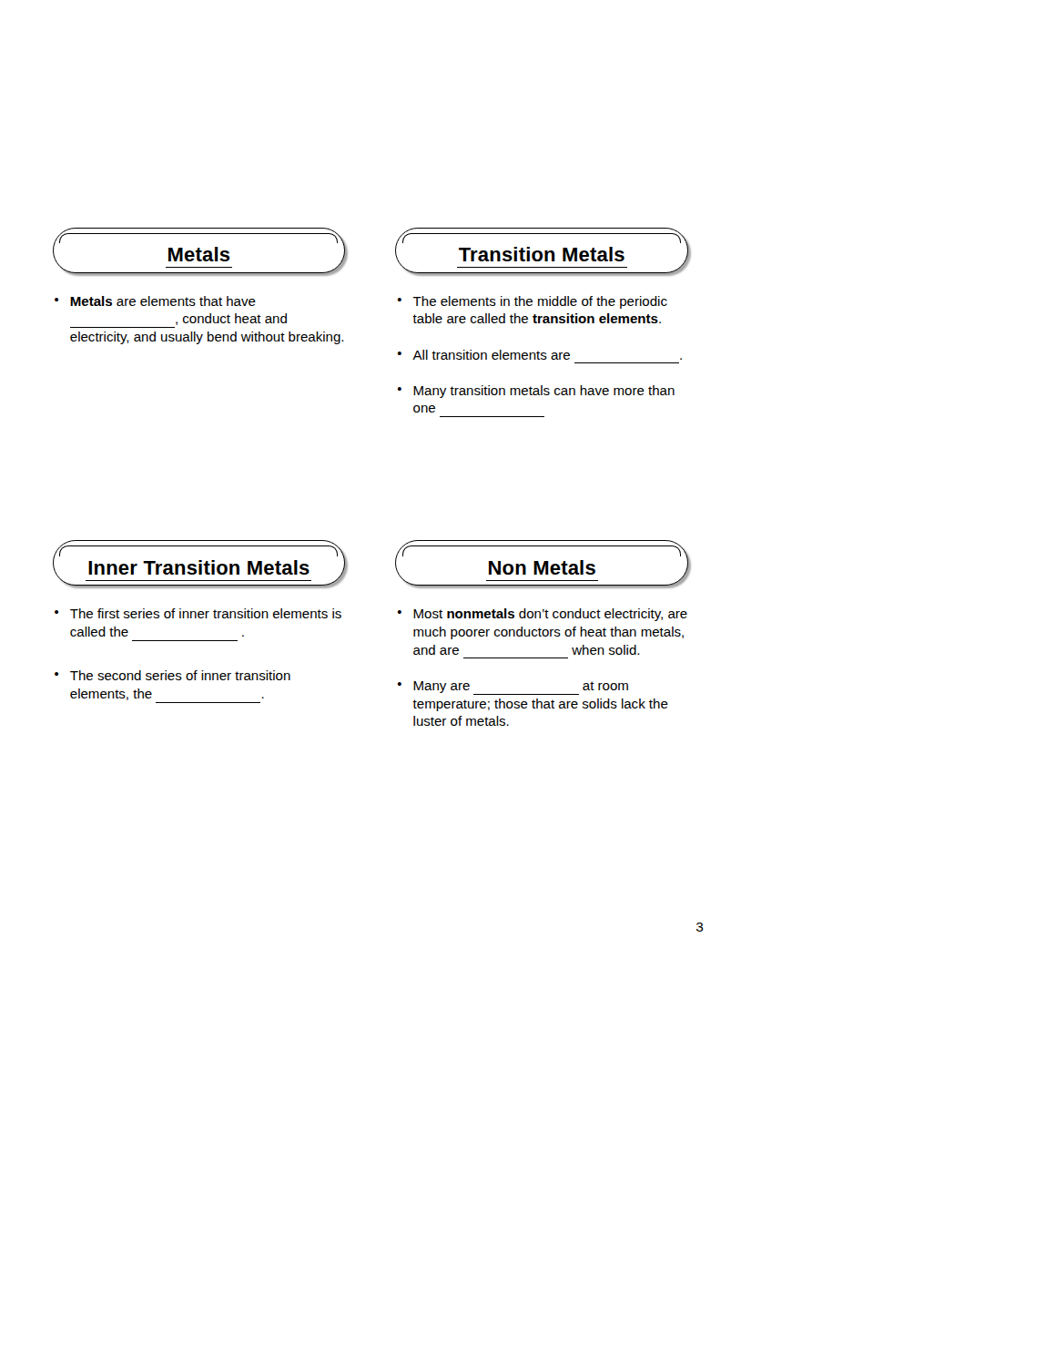Metals
Metals are elements that have , conduct heat and electricity, and usually bend without breaking.
Transition Metals
The elements in the middle of the periodic table are called the transition elements.
All transition elements are .
Many transition metals can have more than one
Inner Transition Metals
The first series of inner transition elements is called the .
The second series of inner transition elements, the .
Non Metals
Most nonmetals don’t conduct electricity, are much poorer conductors of heat than metals, and are when solid.
Many are at room temperature; those that are solids lack the luster of metals.
3